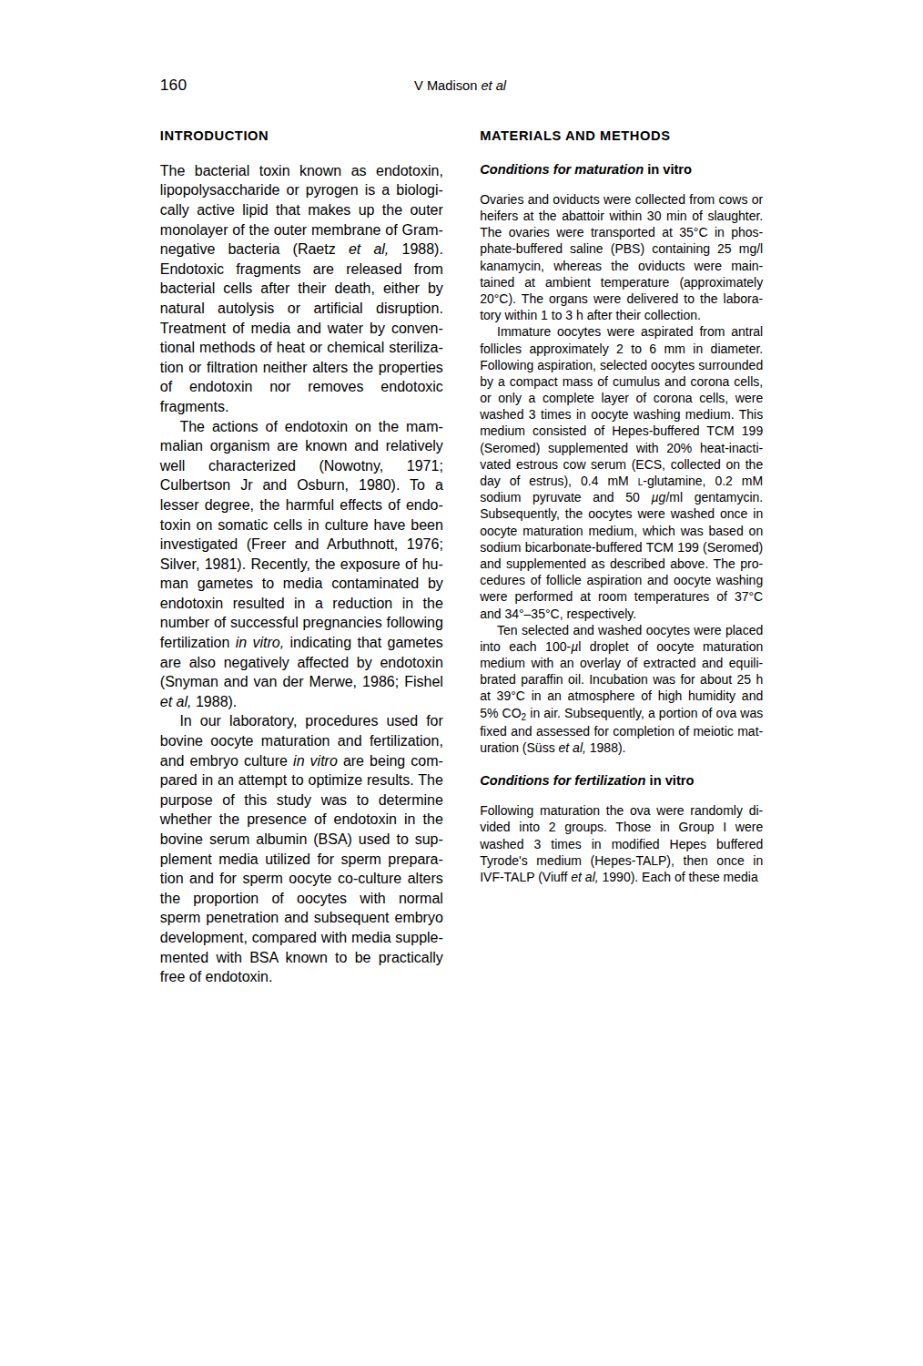160
V Madison et al
Introduction
The bacterial toxin known as endotoxin, lipopolysaccharide or pyrogen is a biologically active lipid that makes up the outer monolayer of the outer membrane of Gram-negative bacteria (Raetz et al, 1988). Endotoxic fragments are released from bacterial cells after their death, either by natural autolysis or artificial disruption. Treatment of media and water by conventional methods of heat or chemical sterilization or filtration neither alters the properties of endotoxin nor removes endotoxic fragments.
The actions of endotoxin on the mammalian organism are known and relatively well characterized (Nowotny, 1971; Culbertson Jr and Osburn, 1980). To a lesser degree, the harmful effects of endotoxin on somatic cells in culture have been investigated (Freer and Arbuthnott, 1976; Silver, 1981). Recently, the exposure of human gametes to media contaminated by endotoxin resulted in a reduction in the number of successful pregnancies following fertilization in vitro, indicating that gametes are also negatively affected by endotoxin (Snyman and van der Merwe, 1986; Fishel et al, 1988).
In our laboratory, procedures used for bovine oocyte maturation and fertilization, and embryo culture in vitro are being compared in an attempt to optimize results. The purpose of this study was to determine whether the presence of endotoxin in the bovine serum albumin (BSA) used to supplement media utilized for sperm preparation and for sperm oocyte co-culture alters the proportion of oocytes with normal sperm penetration and subsequent embryo development, compared with media supplemented with BSA known to be practically free of endotoxin.
Materials and methods
Conditions for maturation in vitro
Ovaries and oviducts were collected from cows or heifers at the abattoir within 30 min of slaughter. The ovaries were transported at 35°C in phosphate-buffered saline (PBS) containing 25 mg/l kanamycin, whereas the oviducts were maintained at ambient temperature (approximately 20°C). The organs were delivered to the laboratory within 1 to 3 h after their collection.
Immature oocytes were aspirated from antral follicles approximately 2 to 6 mm in diameter. Following aspiration, selected oocytes surrounded by a compact mass of cumulus and corona cells, or only a complete layer of corona cells, were washed 3 times in oocyte washing medium. This medium consisted of Hepes-buffered TCM 199 (Seromed) supplemented with 20% heat-inactivated estrous cow serum (ECS, collected on the day of estrus), 0.4 mM l-glutamine, 0.2 mM sodium pyruvate and 50 µg/ml gentamycin. Subsequently, the oocytes were washed once in oocyte maturation medium, which was based on sodium bicarbonate-buffered TCM 199 (Seromed) and supplemented as described above. The procedures of follicle aspiration and oocyte washing were performed at room temperatures of 37°C and 34°–35°C, respectively.
Ten selected and washed oocytes were placed into each 100-µl droplet of oocyte maturation medium with an overlay of extracted and equilibrated paraffin oil. Incubation was for about 25 h at 39°C in an atmosphere of high humidity and 5% CO2 in air. Subsequently, a portion of ova was fixed and assessed for completion of meiotic maturation (Süss et al, 1988).
Conditions for fertilization in vitro
Following maturation the ova were randomly divided into 2 groups. Those in Group I were washed 3 times in modified Hepes buffered Tyrode's medium (Hepes-TALP), then once in IVF-TALP (Viuff et al, 1990). Each of these media